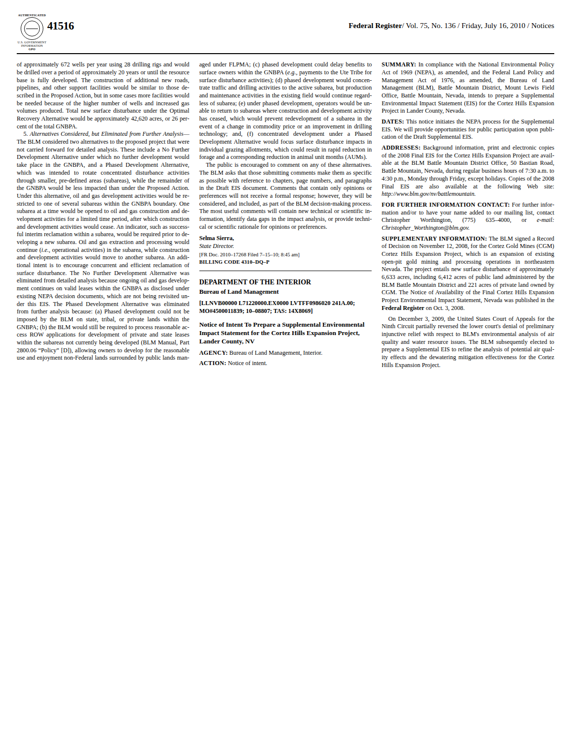Authenticated
U.S. GOVERNMENT
INFORMATION
GPO
41516
Federal Register/ Vol. 75, No. 136 / Friday, July 16, 2010 / Notices
of approximately 672 wells per year using 28 drilling rigs and would be drilled over a period of approximately 20 years or until the resource base is fully developed. The construction of additional new roads, pipelines, and other support facilities would be similar to those described in the Proposed Action, but in some cases more facilities would be needed because of the higher number of wells and increased gas volumes produced. Total new surface disturbance under the Optimal Recovery Alternative would be approximately 42,620 acres, or 26 percent of the total GNBPA.
5. Alternatives Considered, but Eliminated from Further Analysis—The BLM considered two alternatives to the proposed project that were not carried forward for detailed analysis. These include a No Further Development Alternative under which no further development would take place in the GNBPA, and a Phased Development Alternative, which was intended to rotate concentrated disturbance activities through smaller, pre-defined areas (subareas), while the remainder of the GNBPA would be less impacted than under the Proposed Action. Under this alternative, oil and gas development activities would be restricted to one of several subareas within the GNBPA boundary. One subarea at a time would be opened to oil and gas construction and development activities for a limited time period, after which construction and development activities would cease. An indicator, such as successful interim reclamation within a subarea, would be required prior to developing a new subarea. Oil and gas extraction and processing would continue (i.e., operational activities) in the subarea, while construction and development activities would move to another subarea. An additional intent is to encourage concurrent and efficient reclamation of surface disturbance. The No Further Development Alternative was eliminated from detailed analysis because ongoing oil and gas development continues on valid leases within the GNBPA as disclosed under existing NEPA decision documents, which are not being revisited under this EIS. The Phased Development Alternative was eliminated from further analysis because: (a) Phased development could not be imposed by the BLM on state, tribal, or private lands within the GNBPA; (b) the BLM would still be required to process reasonable access ROW applications for development of private and state leases within the subareas not currently being developed (BLM Manual, Part 2800.06 “Policy” [D]), allowing owners to develop for the reasonable use and enjoyment non-Federal lands surrounded by public lands managed under FLPMA; (c) phased development could delay benefits to surface owners within the GNBPA (e.g., payments to the Ute Tribe for surface disturbance activities); (d) phased development would concentrate traffic and drilling activities to the active subarea, but production and maintenance activities in the existing field would continue regardless of subarea; (e) under phased development, operators would be unable to return to subareas where construction and development activity has ceased, which would prevent redevelopment of a subarea in the event of a change in commodity price or an improvement in drilling technology; and, (f) concentrated development under a Phased Development Alternative would focus surface disturbance impacts in individual grazing allotments, which could result in rapid reduction in forage and a corresponding reduction in animal unit months (AUMs).
The public is encouraged to comment on any of these alternatives. The BLM asks that those submitting comments make them as specific as possible with reference to chapters, page numbers, and paragraphs in the Draft EIS document. Comments that contain only opinions or preferences will not receive a formal response; however, they will be considered, and included, as part of the BLM decision-making process. The most useful comments will contain new technical or scientific information, identify data gaps in the impact analysis, or provide technical or scientific rationale for opinions or preferences.
Selma Sierra,
State Director.
[FR Doc. 2010–17268 Filed 7–15–10; 8:45 am]
BILLING CODE 4310–DQ–P
DEPARTMENT OF THE INTERIOR
Bureau of Land Management
[LLNVB00000 L71220000.EX0000 LVTFF0986020 241A.00; MO#4500011839; 10–08807; TAS: 14X8069]
Notice of Intent To Prepare a Supplemental Environmental Impact Statement for the Cortez Hills Expansion Project, Lander County, NV
AGENCY: Bureau of Land Management, Interior.
ACTION: Notice of intent.
SUMMARY: In compliance with the National Environmental Policy Act of 1969 (NEPA), as amended, and the Federal Land Policy and Management Act of 1976, as amended, the Bureau of Land Management (BLM), Battle Mountain District, Mount Lewis Field Office, Battle Mountain, Nevada, intends to prepare a Supplemental Environmental Impact Statement (EIS) for the Cortez Hills Expansion Project in Lander County, Nevada.
DATES: This notice initiates the NEPA process for the Supplemental EIS. We will provide opportunities for public participation upon publication of the Draft Supplemental EIS.
ADDRESSES: Background information, print and electronic copies of the 2008 Final EIS for the Cortez Hills Expansion Project are available at the BLM Battle Mountain District Office, 50 Bastian Road, Battle Mountain, Nevada, during regular business hours of 7:30 a.m. to 4:30 p.m., Monday through Friday, except holidays. Copies of the 2008 Final EIS are also available at the following Web site: http://www.blm.gov/nv/battlemountain.
FOR FURTHER INFORMATION CONTACT: For further information and/or to have your name added to our mailing list, contact Christopher Worthington, (775) 635–4000, or e-mail: Christopher_Worthington@blm.gov.
SUPPLEMENTARY INFORMATION: The BLM signed a Record of Decision on November 12, 2008, for the Cortez Gold Mines (CGM) Cortez Hills Expansion Project, which is an expansion of existing open-pit gold mining and processing operations in northeastern Nevada. The project entails new surface disturbance of approximately 6,633 acres, including 6,412 acres of public land administered by the BLM Battle Mountain District and 221 acres of private land owned by CGM. The Notice of Availability of the Final Cortez Hills Expansion Project Environmental Impact Statement, Nevada was published in the Federal Register on Oct. 3, 2008.
On December 3, 2009, the United States Court of Appeals for the Ninth Circuit partially reversed the lower court's denial of preliminary injunctive relief with respect to BLM's environmental analysis of air quality and water resource issues. The BLM subsequently elected to prepare a Supplemental EIS to refine the analysis of potential air quality effects and the dewatering mitigation effectiveness for the Cortez Hills Expansion Project.